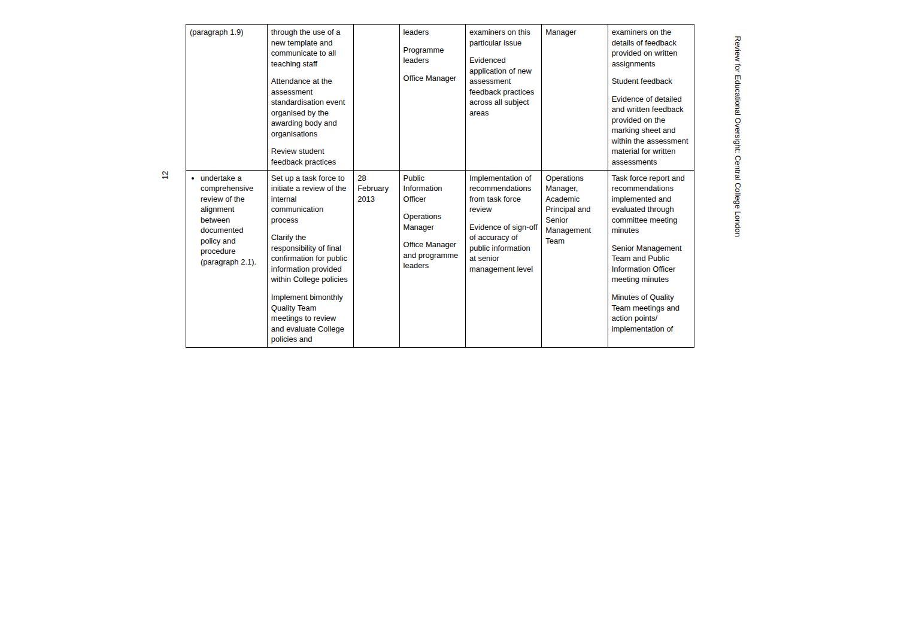12
Review for Educational Oversight: Central College London
| (paragraph 1.9) | through the use of a new template and communicate to all teaching staff Attendance at the assessment standardisation event organised by the awarding body and organisations Review student feedback practices | | leaders Programme leaders Office Manager | examiners on this particular issue Evidenced application of new assessment feedback practices across all subject areas | Manager | examiners on the details of feedback provided on written assignments Student feedback Evidence of detailed and written feedback provided on the marking sheet and within the assessment material for written assessments |
| undertake a comprehensive review of the alignment between documented policy and procedure (paragraph 2.1). | Set up a task force to initiate a review of the internal communication process Clarify the responsibility of final confirmation for public information provided within College policies Implement bimonthly Quality Team meetings to review and evaluate College policies and | 28 February 2013 | Public Information Officer Operations Manager Office Manager and programme leaders | Implementation of recommendations from task force review Evidence of sign-off of accuracy of public information at senior management level | Operations Manager, Academic Principal and Senior Management Team | Task force report and recommendations implemented and evaluated through committee meeting minutes Senior Management Team and Public Information Officer meeting minutes Minutes of Quality Team meetings and action points/ implementation of |